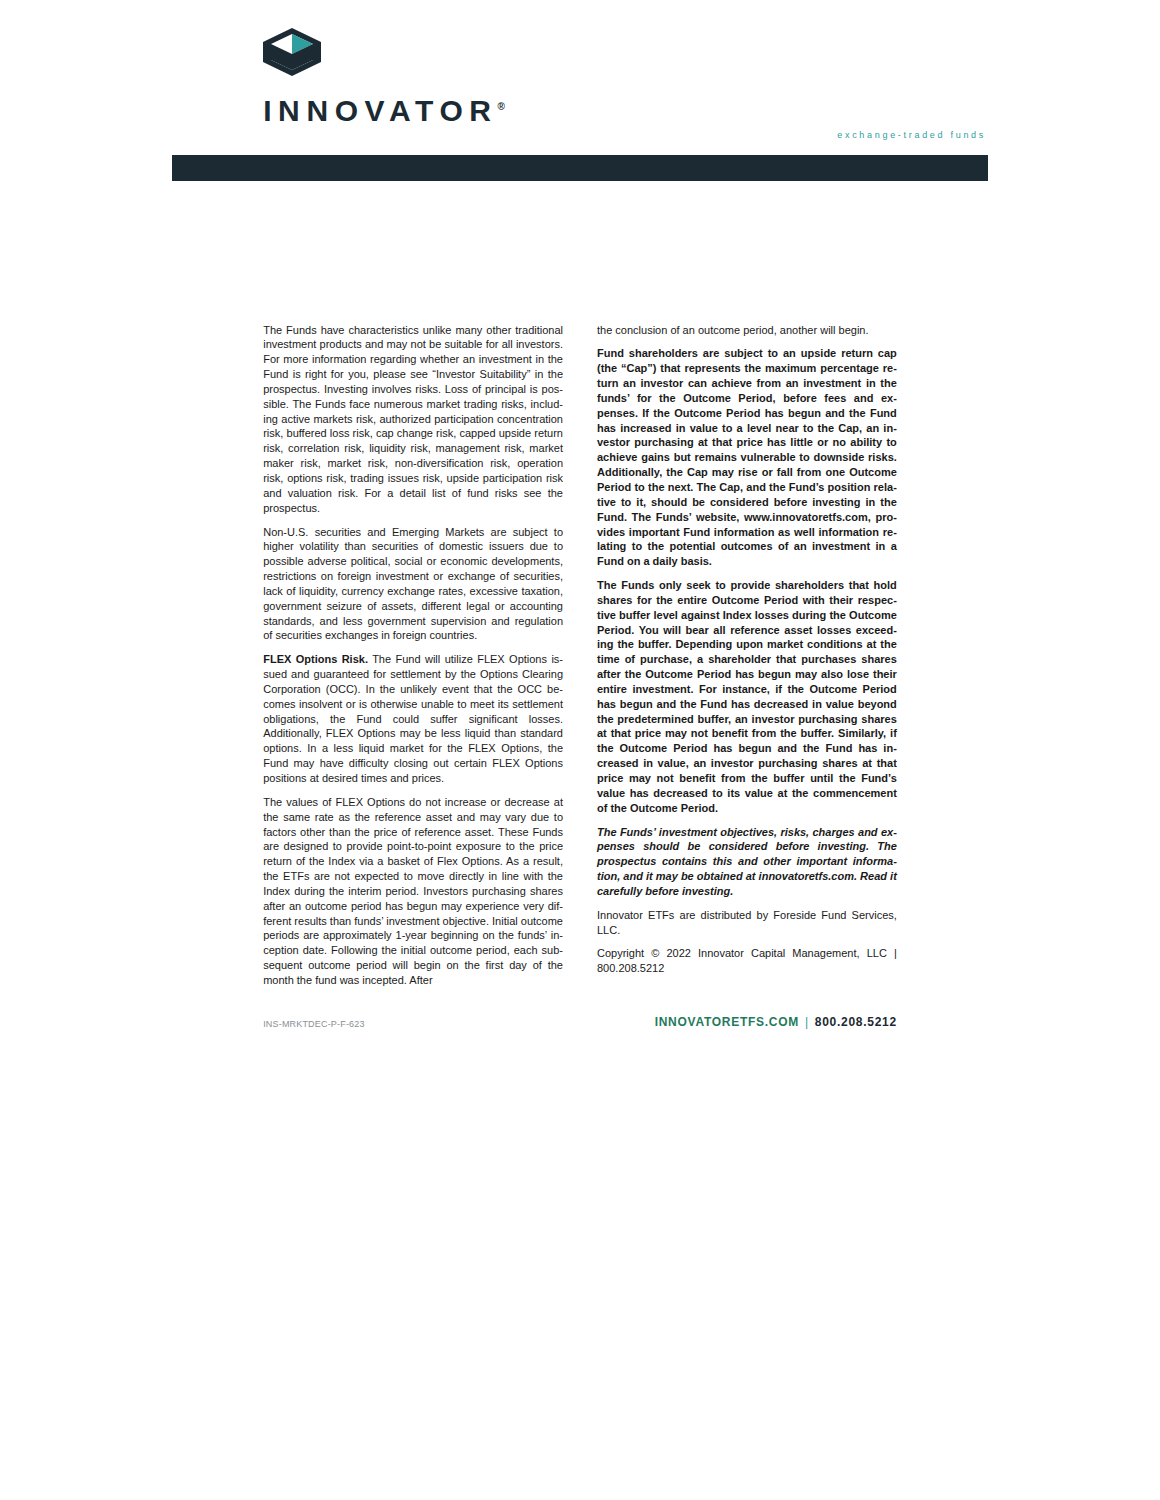INNOVATOR®
exchange-traded funds
The Funds have characteristics unlike many other traditional investment products and may not be suitable for all investors. For more information regarding whether an investment in the Fund is right for you, please see “Investor Suitability” in the prospectus. Investing involves risks. Loss of principal is possible. The Funds face numerous market trading risks, including active markets risk, authorized participation concentration risk, buffered loss risk, cap change risk, capped upside return risk, correlation risk, liquidity risk, management risk, market maker risk, market risk, non-diversification risk, operation risk, options risk, trading issues risk, upside participation risk and valuation risk. For a detail list of fund risks see the prospectus.
Non-U.S. securities and Emerging Markets are subject to higher volatility than securities of domestic issuers due to possible adverse political, social or economic developments, restrictions on foreign investment or exchange of securities, lack of liquidity, currency exchange rates, excessive taxation, government seizure of assets, different legal or accounting standards, and less government supervision and regulation of securities exchanges in foreign countries.
FLEX Options Risk. The Fund will utilize FLEX Options issued and guaranteed for settlement by the Options Clearing Corporation (OCC). In the unlikely event that the OCC becomes insolvent or is otherwise unable to meet its settlement obligations, the Fund could suffer significant losses. Additionally, FLEX Options may be less liquid than standard options. In a less liquid market for the FLEX Options, the Fund may have difficulty closing out certain FLEX Options positions at desired times and prices.
The values of FLEX Options do not increase or decrease at the same rate as the reference asset and may vary due to factors other than the price of reference asset. These Funds are designed to provide point-to-point exposure to the price return of the Index via a basket of Flex Options. As a result, the ETFs are not expected to move directly in line with the Index during the interim period. Investors purchasing shares after an outcome period has begun may experience very different results than funds’ investment objective. Initial outcome periods are approximately 1-year beginning on the funds’ inception date. Following the initial outcome period, each subsequent outcome period will begin on the first day of the month the fund was incepted. After
the conclusion of an outcome period, another will begin.
Fund shareholders are subject to an upside return cap (the “Cap”) that represents the maximum percentage return an investor can achieve from an investment in the funds’ for the Outcome Period, before fees and expenses. If the Outcome Period has begun and the Fund has increased in value to a level near to the Cap, an investor purchasing at that price has little or no ability to achieve gains but remains vulnerable to downside risks. Additionally, the Cap may rise or fall from one Outcome Period to the next. The Cap, and the Fund’s position relative to it, should be considered before investing in the Fund. The Funds’ website, www.innovatoretfs.com, provides important Fund information as well information relating to the potential outcomes of an investment in a Fund on a daily basis.
The Funds only seek to provide shareholders that hold shares for the entire Outcome Period with their respective buffer level against Index losses during the Outcome Period. You will bear all reference asset losses exceeding the buffer. Depending upon market conditions at the time of purchase, a shareholder that purchases shares after the Outcome Period has begun may also lose their entire investment. For instance, if the Outcome Period has begun and the Fund has decreased in value beyond the predetermined buffer, an investor purchasing shares at that price may not benefit from the buffer. Similarly, if the Outcome Period has begun and the Fund has increased in value, an investor purchasing shares at that price may not benefit from the buffer until the Fund’s value has decreased to its value at the commencement of the Outcome Period.
The Funds’ investment objectives, risks, charges and expenses should be considered before investing. The prospectus contains this and other important information, and it may be obtained at innovatoretfs.com. Read it carefully before investing.
Innovator ETFs are distributed by Foreside Fund Services, LLC.
Copyright © 2022 Innovator Capital Management, LLC | 800.208.5212
INS-MRKTDEC-P-F-623
INNOVATORETFS.COM|800.208.5212